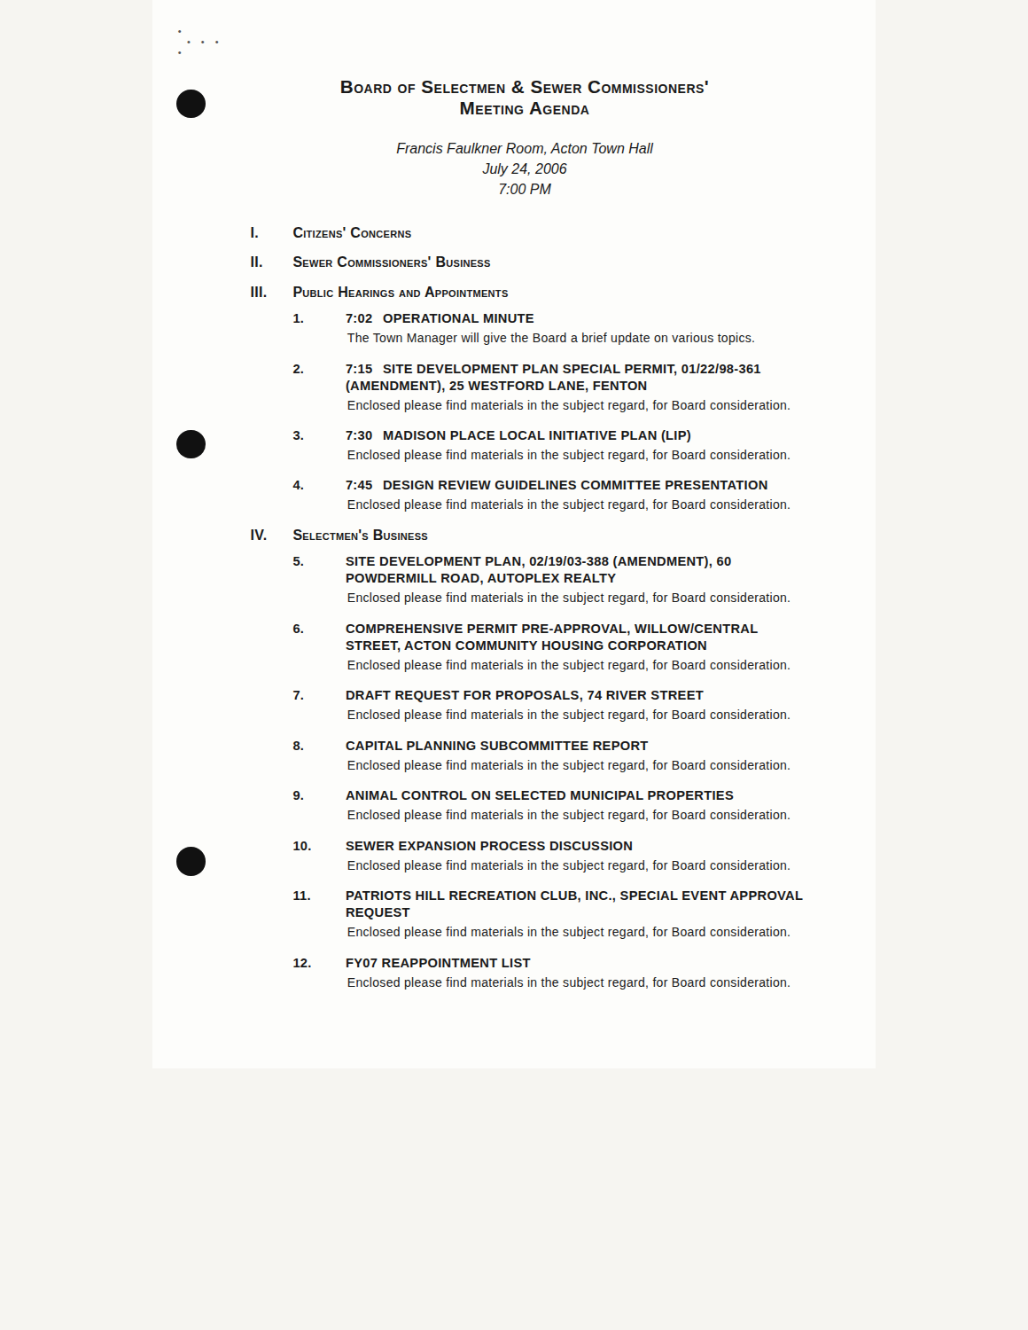•
• • •
•
Board of Selectmen & Sewer Commissioners' Meeting Agenda
Francis Faulkner Room, Acton Town Hall
July 24, 2006
7:00 PM
Citizens' Concerns
Sewer Commissioners' Business
Public Hearings and Appointments
1. 7:02 Operational Minute The Town Manager will give the Board a brief update on various topics.
2. 7:15 Site Development Plan Special Permit, 01/22/98-361 (Amendment), 25 Westford Lane, Fenton Enclosed please find materials in the subject regard, for Board consideration.
3. 7:30 Madison Place Local Initiative Plan (LIP) Enclosed please find materials in the subject regard, for Board consideration.
4. 7:45 Design Review Guidelines Committee Presentation Enclosed please find materials in the subject regard, for Board consideration.
Selectmen's Business
5. Site Development Plan, 02/19/03-388 (Amendment), 60 Powdermill Road, Autoplex Realty Enclosed please find materials in the subject regard, for Board consideration.
6. Comprehensive Permit Pre-Approval, Willow/Central Street, Acton Community Housing Corporation Enclosed please find materials in the subject regard, for Board consideration.
7. Draft Request for Proposals, 74 River Street Enclosed please find materials in the subject regard, for Board consideration.
8. Capital Planning Subcommittee Report Enclosed please find materials in the subject regard, for Board consideration.
9. Animal Control on Selected Municipal Properties Enclosed please find materials in the subject regard, for Board consideration.
10. Sewer Expansion Process Discussion Enclosed please find materials in the subject regard, for Board consideration.
11. Patriots Hill Recreation Club, Inc., Special Event Approval Request Enclosed please find materials in the subject regard, for Board consideration.
12. FY07 Reappointment List Enclosed please find materials in the subject regard, for Board consideration.